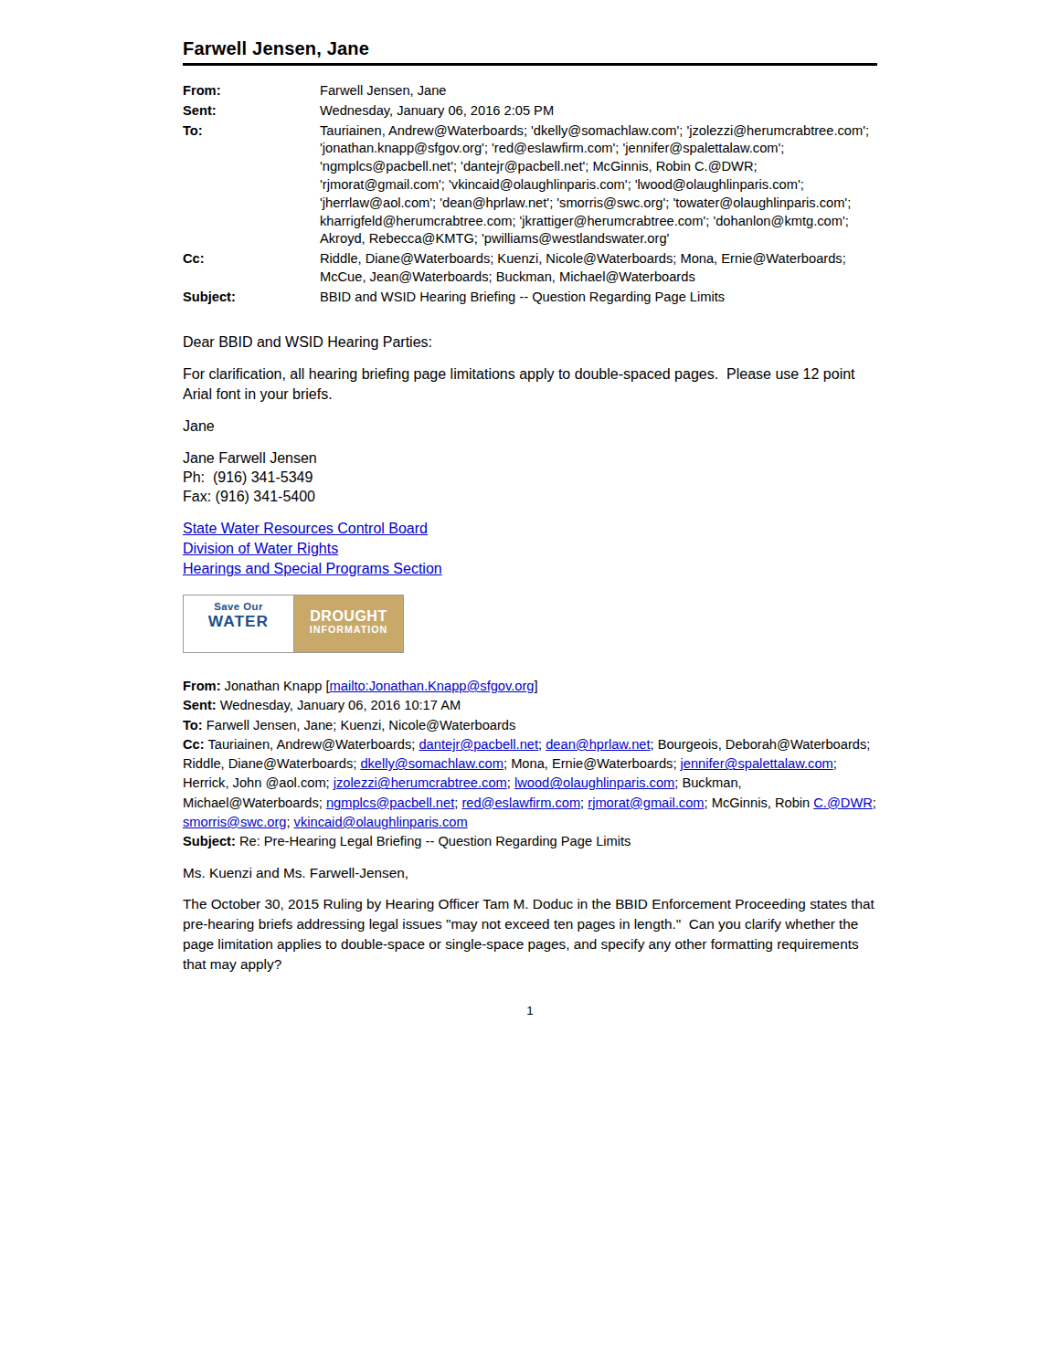Farwell Jensen, Jane
| From: | Farwell Jensen, Jane |
| Sent: | Wednesday, January 06, 2016 2:05 PM |
| To: | Tauriainen, Andrew@Waterboards; 'dkelly@somachlaw.com'; 'jzolezzi@herumcrabtree.com'; 'jonathan.knapp@sfgov.org'; 'red@eslawfirm.com'; 'jennifer@spalettalaw.com'; 'ngmplcs@pacbell.net'; 'dantejr@pacbell.net'; McGinnis, Robin C.@DWR; 'rjmorat@gmail.com'; 'vkincaid@olaughlinparis.com'; 'lwood@olaughlinparis.com'; 'jherrlaw@aol.com'; 'dean@hprlaw.net'; 'smorris@swc.org'; 'towater@olaughlinparis.com'; kharrigfeld@herumcrabtree.com; 'jkrattiger@herumcrabtree.com'; 'dohanlon@kmtg.com'; Akroyd, Rebecca@KMTG; 'pwilliams@westlandswater.org' |
| Cc: | Riddle, Diane@Waterboards; Kuenzi, Nicole@Waterboards; Mona, Ernie@Waterboards; McCue, Jean@Waterboards; Buckman, Michael@Waterboards |
| Subject: | BBID and WSID Hearing Briefing -- Question Regarding Page Limits |
Dear BBID and WSID Hearing Parties:
For clarification, all hearing briefing page limitations apply to double-spaced pages. Please use 12 point Arial font in your briefs.
Jane
Jane Farwell Jensen
Ph: (916) 341-5349
Fax: (916) 341-5400
State Water Resources Control Board Division of Water Rights Hearings and Special Programs Section
Save Our
WATER
DROUGHT INFORMATION
From: Jonathan Knapp [mailto:Jonathan.Knapp@sfgov.org]
Sent: Wednesday, January 06, 2016 10:17 AM
To: Farwell Jensen, Jane; Kuenzi, Nicole@Waterboards
Cc: Tauriainen, Andrew@Waterboards; dantejr@pacbell.net; dean@hprlaw.net; Bourgeois, Deborah@Waterboards; Riddle, Diane@Waterboards; dkelly@somachlaw.com; Mona, Ernie@Waterboards; jennifer@spalettalaw.com; Herrick, John @aol.com; jzolezzi@herumcrabtree.com; lwood@olaughlinparis.com; Buckman, Michael@Waterboards; ngmplcs@pacbell.net; red@eslawfirm.com; rjmorat@gmail.com; McGinnis, Robin C.@DWR; smorris@swc.org; vkincaid@olaughlinparis.com
Subject: Re: Pre-Hearing Legal Briefing -- Question Regarding Page Limits
Ms. Kuenzi and Ms. Farwell-Jensen,
The October 30, 2015 Ruling by Hearing Officer Tam M. Doduc in the BBID Enforcement Proceeding states that pre-hearing briefs addressing legal issues "may not exceed ten pages in length." Can you clarify whether the page limitation applies to double-space or single-space pages, and specify any other formatting requirements that may apply?
1